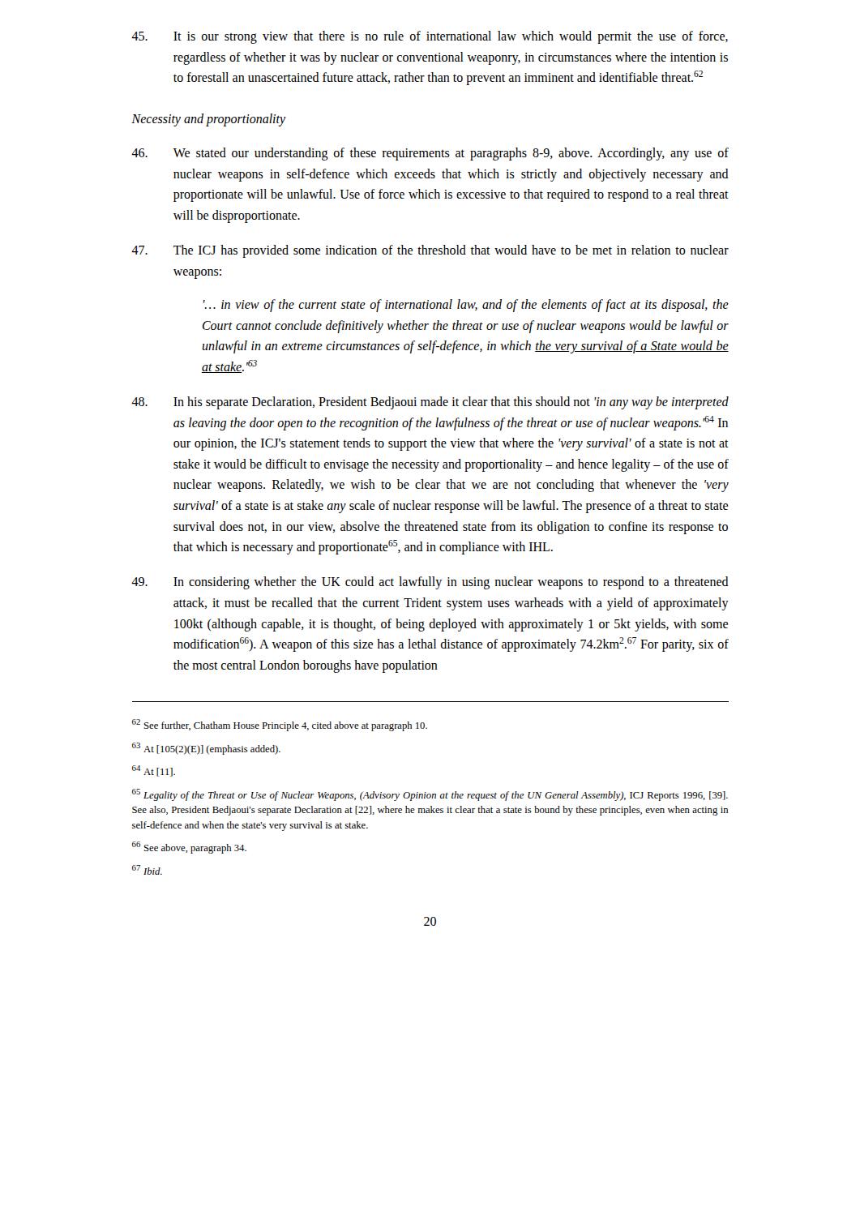45. It is our strong view that there is no rule of international law which would permit the use of force, regardless of whether it was by nuclear or conventional weaponry, in circumstances where the intention is to forestall an unascertained future attack, rather than to prevent an imminent and identifiable threat.62
Necessity and proportionality
46. We stated our understanding of these requirements at paragraphs 8-9, above. Accordingly, any use of nuclear weapons in self-defence which exceeds that which is strictly and objectively necessary and proportionate will be unlawful. Use of force which is excessive to that required to respond to a real threat will be disproportionate.
47. The ICJ has provided some indication of the threshold that would have to be met in relation to nuclear weapons:
'… in view of the current state of international law, and of the elements of fact at its disposal, the Court cannot conclude definitively whether the threat or use of nuclear weapons would be lawful or unlawful in an extreme circumstances of self-defence, in which the very survival of a State would be at stake.'63
48. In his separate Declaration, President Bedjaoui made it clear that this should not 'in any way be interpreted as leaving the door open to the recognition of the lawfulness of the threat or use of nuclear weapons.'64 In our opinion, the ICJ's statement tends to support the view that where the 'very survival' of a state is not at stake it would be difficult to envisage the necessity and proportionality – and hence legality – of the use of nuclear weapons. Relatedly, we wish to be clear that we are not concluding that whenever the 'very survival' of a state is at stake any scale of nuclear response will be lawful. The presence of a threat to state survival does not, in our view, absolve the threatened state from its obligation to confine its response to that which is necessary and proportionate65, and in compliance with IHL.
49. In considering whether the UK could act lawfully in using nuclear weapons to respond to a threatened attack, it must be recalled that the current Trident system uses warheads with a yield of approximately 100kt (although capable, it is thought, of being deployed with approximately 1 or 5kt yields, with some modification66). A weapon of this size has a lethal distance of approximately 74.2km2.67 For parity, six of the most central London boroughs have population
62 See further, Chatham House Principle 4, cited above at paragraph 10.
63 At [105(2)(E)] (emphasis added).
64 At [11].
65 Legality of the Threat or Use of Nuclear Weapons, (Advisory Opinion at the request of the UN General Assembly), ICJ Reports 1996, [39]. See also, President Bedjaoui's separate Declaration at [22], where he makes it clear that a state is bound by these principles, even when acting in self-defence and when the state's very survival is at stake.
66 See above, paragraph 34.
67 Ibid.
20